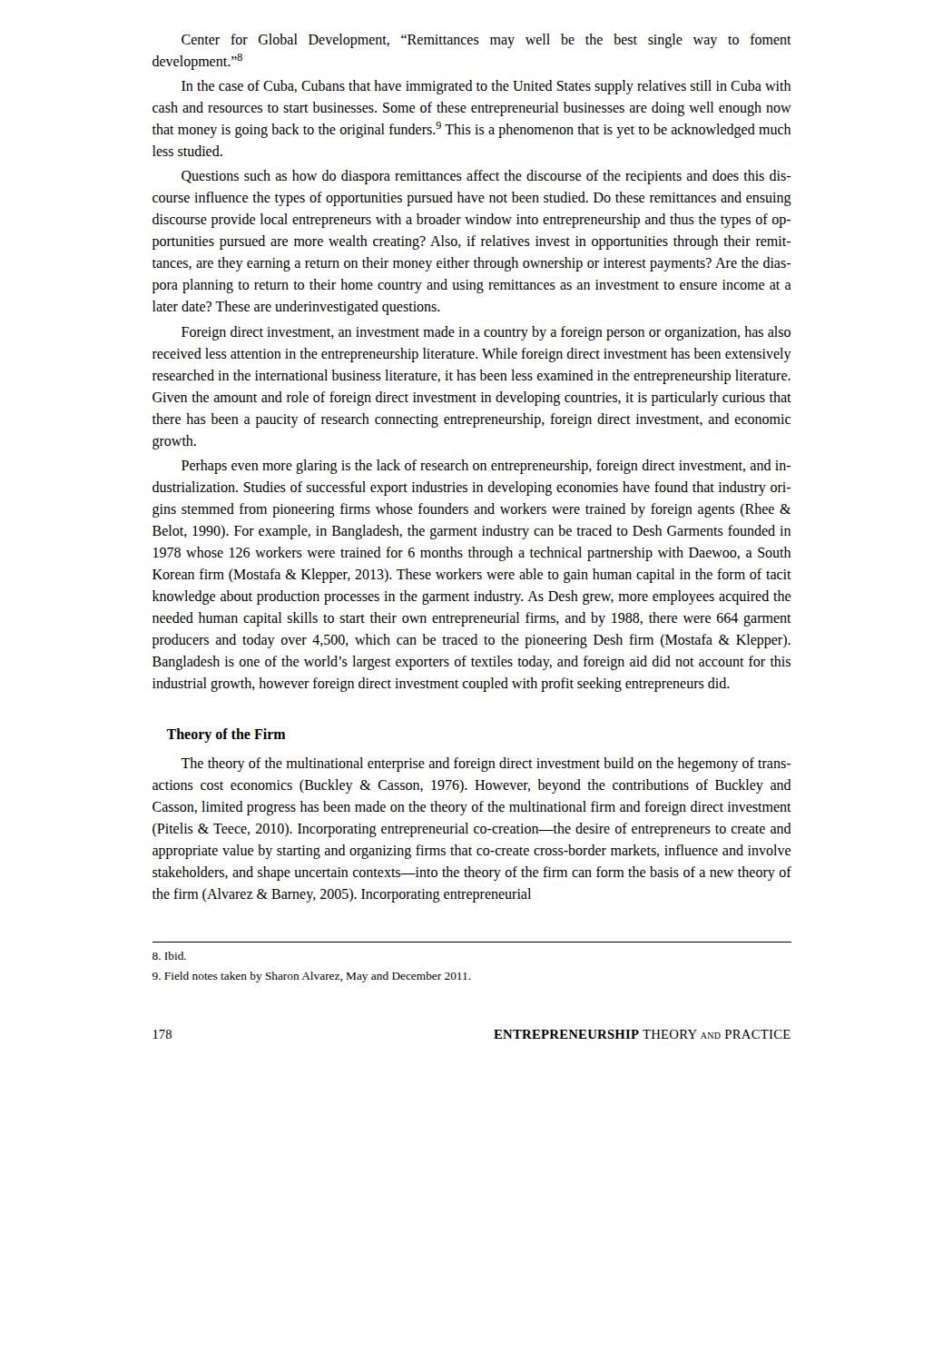Center for Global Development, “Remittances may well be the best single way to foment development.”8
In the case of Cuba, Cubans that have immigrated to the United States supply relatives still in Cuba with cash and resources to start businesses. Some of these entrepreneurial businesses are doing well enough now that money is going back to the original funders.9 This is a phenomenon that is yet to be acknowledged much less studied.
Questions such as how do diaspora remittances affect the discourse of the recipients and does this discourse influence the types of opportunities pursued have not been studied. Do these remittances and ensuing discourse provide local entrepreneurs with a broader window into entrepreneurship and thus the types of opportunities pursued are more wealth creating? Also, if relatives invest in opportunities through their remittances, are they earning a return on their money either through ownership or interest payments? Are the diaspora planning to return to their home country and using remittances as an investment to ensure income at a later date? These are underinvestigated questions.
Foreign direct investment, an investment made in a country by a foreign person or organization, has also received less attention in the entrepreneurship literature. While foreign direct investment has been extensively researched in the international business literature, it has been less examined in the entrepreneurship literature. Given the amount and role of foreign direct investment in developing countries, it is particularly curious that there has been a paucity of research connecting entrepreneurship, foreign direct investment, and economic growth.
Perhaps even more glaring is the lack of research on entrepreneurship, foreign direct investment, and industrialization. Studies of successful export industries in developing economies have found that industry origins stemmed from pioneering firms whose founders and workers were trained by foreign agents (Rhee & Belot, 1990). For example, in Bangladesh, the garment industry can be traced to Desh Garments founded in 1978 whose 126 workers were trained for 6 months through a technical partnership with Daewoo, a South Korean firm (Mostafa & Klepper, 2013). These workers were able to gain human capital in the form of tacit knowledge about production processes in the garment industry. As Desh grew, more employees acquired the needed human capital skills to start their own entrepreneurial firms, and by 1988, there were 664 garment producers and today over 4,500, which can be traced to the pioneering Desh firm (Mostafa & Klepper). Bangladesh is one of the world’s largest exporters of textiles today, and foreign aid did not account for this industrial growth, however foreign direct investment coupled with profit seeking entrepreneurs did.
Theory of the Firm
The theory of the multinational enterprise and foreign direct investment build on the hegemony of transactions cost economics (Buckley & Casson, 1976). However, beyond the contributions of Buckley and Casson, limited progress has been made on the theory of the multinational firm and foreign direct investment (Pitelis & Teece, 2010). Incorporating entrepreneurial co-creation—the desire of entrepreneurs to create and appropriate value by starting and organizing firms that co-create cross-border markets, influence and involve stakeholders, and shape uncertain contexts—into the theory of the firm can form the basis of a new theory of the firm (Alvarez & Barney, 2005). Incorporating entrepreneurial
8. Ibid.
9. Field notes taken by Sharon Alvarez, May and December 2011.
178 ENTREPRENEURSHIP THEORY and PRACTICE